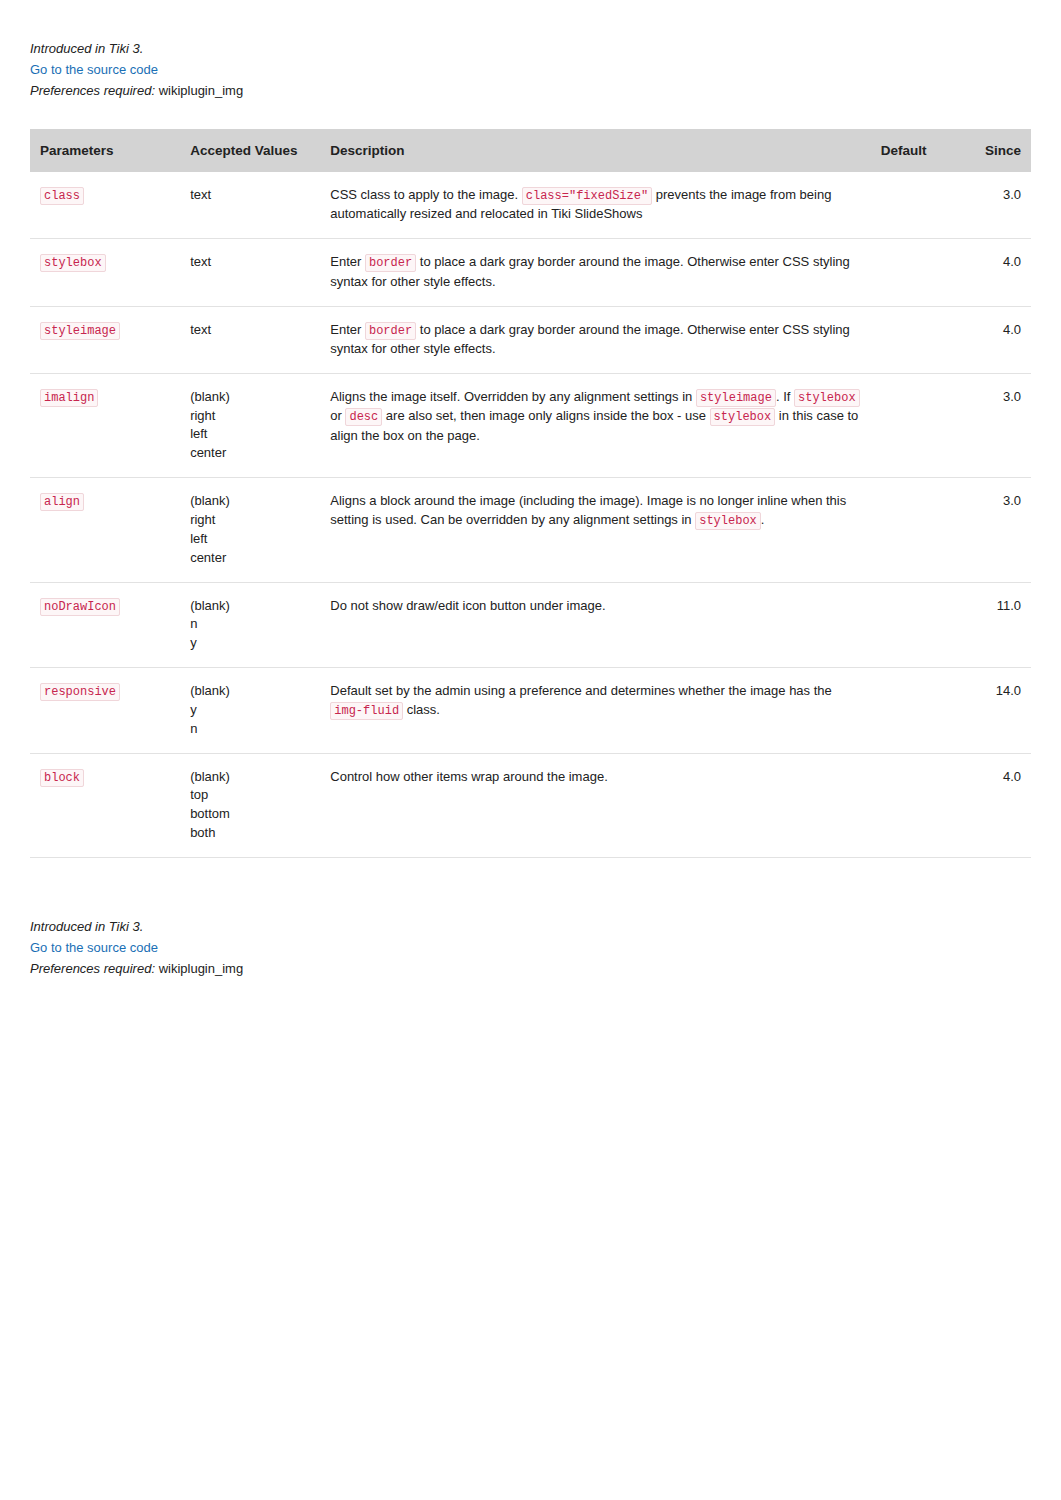Introduced in Tiki 3.
Go to the source code
Preferences required: wikiplugin_img
| Parameters | Accepted Values | Description | Default | Since |
| --- | --- | --- | --- | --- |
| class | text | CSS class to apply to the image. class="fixedSize" prevents the image from being automatically resized and relocated in Tiki SlideShows | | 3.0 |
| stylebox | text | Enter border to place a dark gray border around the image. Otherwise enter CSS styling syntax for other style effects. | | 4.0 |
| styleimage | text | Enter border to place a dark gray border around the image. Otherwise enter CSS styling syntax for other style effects. | | 4.0 |
| imalign | (blank) right left center | Aligns the image itself. Overridden by any alignment settings in styleimage . If stylebox or desc are also set, then image only aligns inside the box - use stylebox in this case to align the box on the page. | | 3.0 |
| align | (blank) right left center | Aligns a block around the image (including the image). Image is no longer inline when this setting is used. Can be overridden by any alignment settings in stylebox . | | 3.0 |
| noDrawIcon | (blank) n y | Do not show draw/edit icon button under image. | | 11.0 |
| responsive | (blank) y n | Default set by the admin using a preference and determines whether the image has the img-fluid class. | | 14.0 |
| block | (blank) top bottom both | Control how other items wrap around the image. | | 4.0 |
Introduced in Tiki 3.
Go to the source code
Preferences required: wikiplugin_img